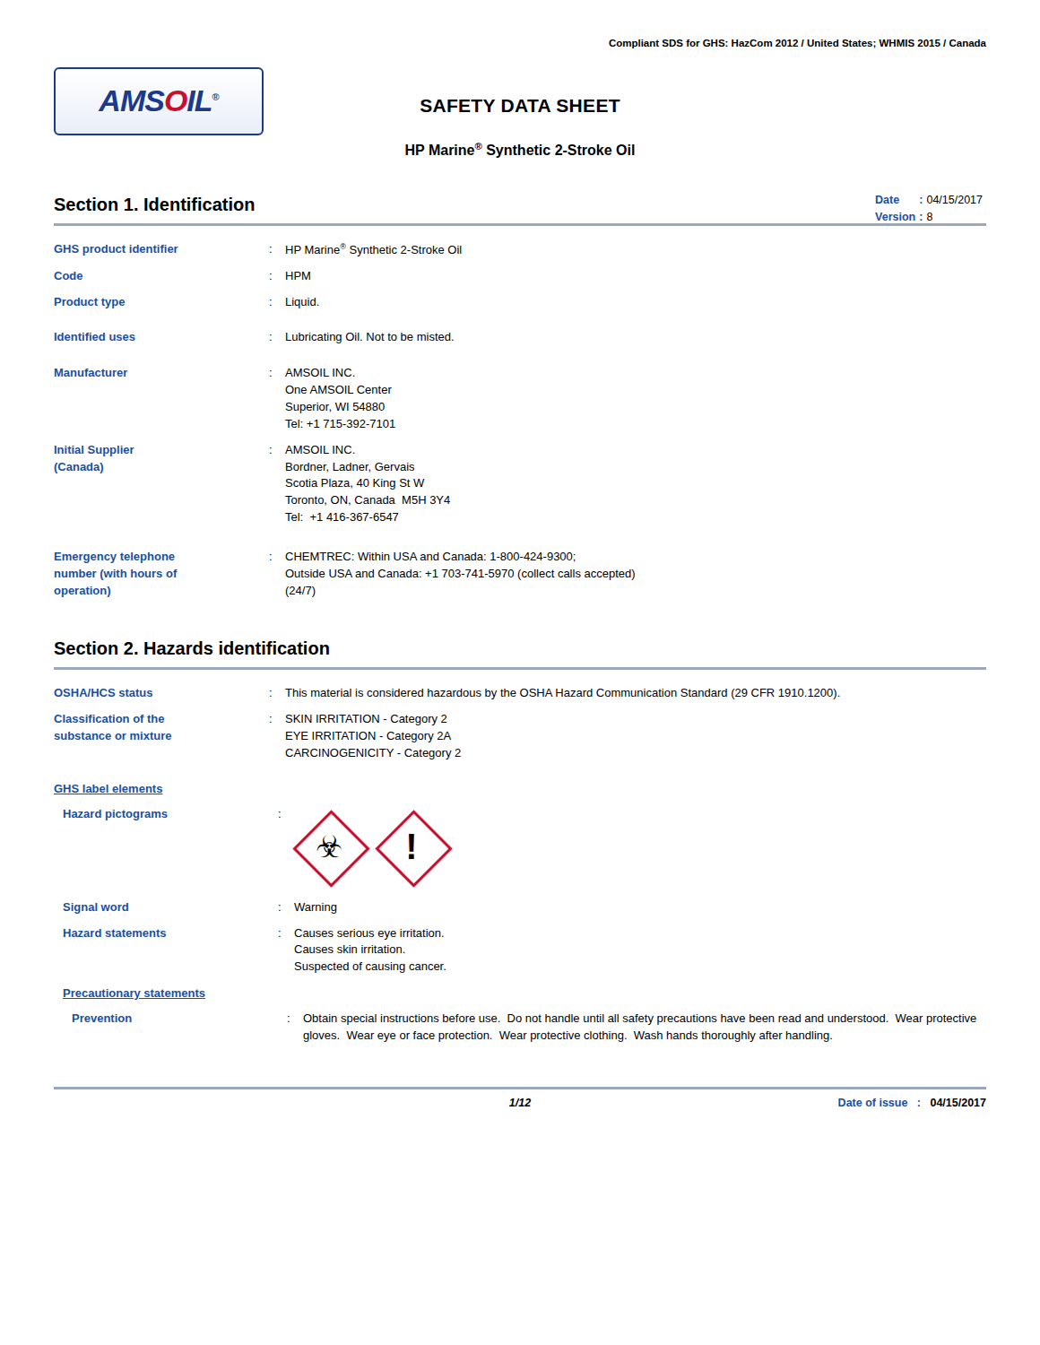Compliant SDS for GHS: HazCom 2012 / United States; WHMIS 2015 / Canada
AMSOIL®
SAFETY DATA SHEET
HP Marine® Synthetic 2-Stroke Oil
| Date | : | 04/15/2017 |
| Version | : | 8 |
Section 1. Identification
| GHS product identifier | : | HP Marine ® Synthetic 2-Stroke Oil |
| Code | : | HPM |
| Product type | : | Liquid. |
| Identified uses | : | Lubricating Oil. Not to be misted. |
| Manufacturer | : | AMSOIL INC. One AMSOIL Center Superior, WI 54880 Tel: +1 715-392-7101 |
| Initial Supplier (Canada) | : | AMSOIL INC. Bordner, Ladner, Gervais Scotia Plaza, 40 King St W Toronto, ON, Canada M5H 3Y4 Tel: +1 416-367-6547 |
| Emergency telephone number (with hours of operation) | : | CHEMTREC: Within USA and Canada: 1-800-424-9300; Outside USA and Canada: +1 703-741-5970 (collect calls accepted) (24/7) |
Section 2. Hazards identification
| OSHA/HCS status | : | This material is considered hazardous by the OSHA Hazard Communication Standard (29 CFR 1910.1200). |
| Classification of the substance or mixture | : | SKIN IRRITATION - Category 2 EYE IRRITATION - Category 2A CARCINOGENICITY - Category 2 |
GHS label elements
| Hazard pictograms | : | ☣ ! |
| Signal word | : | Warning |
| Hazard statements | : | Causes serious eye irritation. Causes skin irritation. Suspected of causing cancer. |
Precautionary statements
| Prevention | : | Obtain special instructions before use. Do not handle until all safety precautions have been read and understood. Wear protective gloves. Wear eye or face protection. Wear protective clothing. Wash hands thoroughly after handling. |
1/12
Date of issue : 04/15/2017